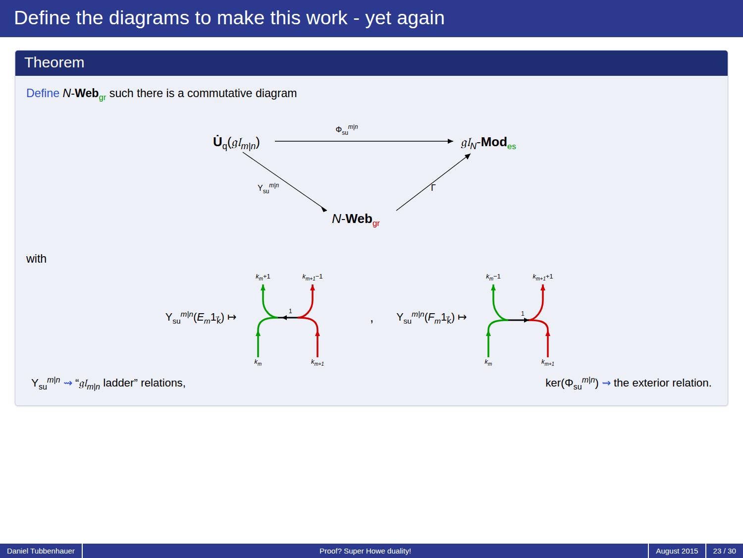Define the diagrams to make this work - yet again
Theorem
Define N-Web gr such there is a commutative diagram
U̇q(𝔤𝔩m|n) 𝔤𝔩N-Modes N-Webgr Φsum|n Υsum|n Γ
with
Υsu m|n(Em1k⃗) ↦ km+1 km+1−1 1 km km+1
,
Υsu m|n(Fm1k⃗) ↦ km−1 km+1+1 1 km km+1
Υsu m|n ⇝ “𝔤𝔩 m|n ladder” relations,
ker(Φsu m|n) ⇝ the exterior relation.
Daniel Tubbenhauer
Proof? Super Howe duality!
August 2015
23 / 30